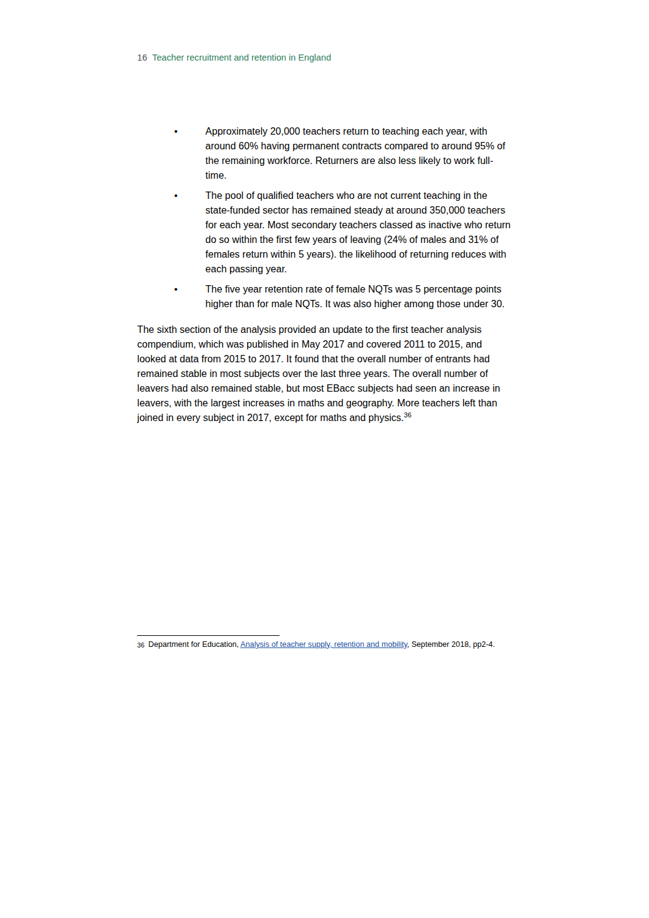16 Teacher recruitment and retention in England
Approximately 20,000 teachers return to teaching each year, with around 60% having permanent contracts compared to around 95% of the remaining workforce. Returners are also less likely to work full-time.
The pool of qualified teachers who are not current teaching in the state-funded sector has remained steady at around 350,000 teachers for each year. Most secondary teachers classed as inactive who return do so within the first few years of leaving (24% of males and 31% of females return within 5 years). the likelihood of returning reduces with each passing year.
The five year retention rate of female NQTs was 5 percentage points higher than for male NQTs. It was also higher among those under 30.
The sixth section of the analysis provided an update to the first teacher analysis compendium, which was published in May 2017 and covered 2011 to 2015, and looked at data from 2015 to 2017. It found that the overall number of entrants had remained stable in most subjects over the last three years. The overall number of leavers had also remained stable, but most EBacc subjects had seen an increase in leavers, with the largest increases in maths and geography. More teachers left than joined in every subject in 2017, except for maths and physics.36
36 Department for Education, Analysis of teacher supply, retention and mobility, September 2018, pp2-4.